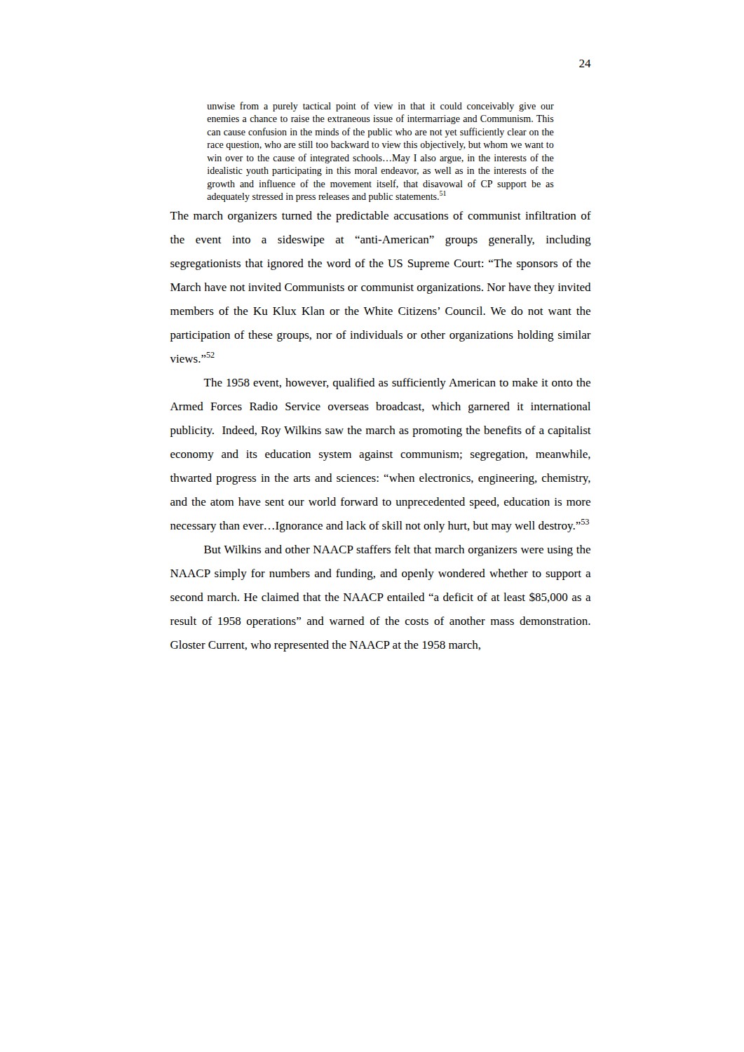24
unwise from a purely tactical point of view in that it could conceivably give our enemies a chance to raise the extraneous issue of intermarriage and Communism. This can cause confusion in the minds of the public who are not yet sufficiently clear on the race question, who are still too backward to view this objectively, but whom we want to win over to the cause of integrated schools…May I also argue, in the interests of the idealistic youth participating in this moral endeavor, as well as in the interests of the growth and influence of the movement itself, that disavowal of CP support be as adequately stressed in press releases and public statements.51
The march organizers turned the predictable accusations of communist infiltration of the event into a sideswipe at “anti-American” groups generally, including segregationists that ignored the word of the US Supreme Court: “The sponsors of the March have not invited Communists or communist organizations. Nor have they invited members of the Ku Klux Klan or the White Citizens’ Council. We do not want the participation of these groups, nor of individuals or other organizations holding similar views.”52
The 1958 event, however, qualified as sufficiently American to make it onto the Armed Forces Radio Service overseas broadcast, which garnered it international publicity. Indeed, Roy Wilkins saw the march as promoting the benefits of a capitalist economy and its education system against communism; segregation, meanwhile, thwarted progress in the arts and sciences: “when electronics, engineering, chemistry, and the atom have sent our world forward to unprecedented speed, education is more necessary than ever…Ignorance and lack of skill not only hurt, but may well destroy.”53
But Wilkins and other NAACP staffers felt that march organizers were using the NAACP simply for numbers and funding, and openly wondered whether to support a second march. He claimed that the NAACP entailed “a deficit of at least $85,000 as a result of 1958 operations” and warned of the costs of another mass demonstration. Gloster Current, who represented the NAACP at the 1958 march,